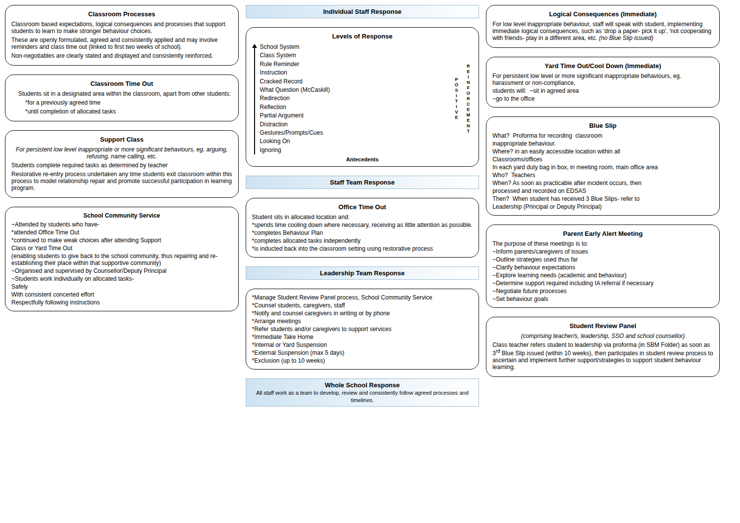Classroom Processes
Classroom based expectations, logical consequences and processes that support students to learn to make stronger behaviour choices.
These are openly formulated, agreed and consistently applied and may involve reminders and class time out (linked to first two weeks of school).
Non-negotiables are clearly stated and displayed and consistently reinforced.
Classroom Time Out
Students sit in a designated area within the classroom, apart from other students:
*for a previously agreed time
*until completion of allocated tasks
Support Class
For persistent low level inappropriate or more significant behaviours, eg. arguing, refusing, name calling, etc.
Students complete required tasks as determined by teacher
Restorative re-entry process undertaken any time students exit classroom within this process to model relationship repair and promote successful participation in learning program.
School Community Service
~Attended by students who have-
*attended Office Time Out
*continued to make weak choices after attending Support
Class or Yard Time Out
(enabling students to give back to the school community, thus repairing and re-establishing their place within that supportive community)
~Organised and supervised by Counsellor/Deputy Principal
~Students work individually on allocated tasks-
Safely
With consistent concerted effort
Respectfully following instructions
Individual Staff Response
Levels of Response
School System
Class System
Rule Reminder
Instruction
Cracked Record
What Question (McCaskill)
Redirection
Reflection
Partial Argument
Distraction
Gestures/Prompts/Cues
Looking On
Ignoring
POSITIVE
REINFORCEMENT
Antecedents
Staff Team Response
Office Time Out
Student sits in allocated location and:
*spends time cooling down where necessary, receiving as little attention as possible.
*completes Behaviour Plan
*completes allocated tasks independently
*is inducted back into the classroom setting using restorative process
Leadership Team Response
*Manage Student Review Panel process, School Community Service
*Counsel students, caregivers, staff
*Notify and counsel caregivers in writing or by phone
*Arrange meetings
*Refer students and/or caregivers to support services
*Immediate Take Home
*Internal or Yard Suspension
*External Suspension (max 5 days)
*Exclusion (up to 10 weeks)
Whole School Response
All staff work as a team to develop, review and consistently follow agreed processes and timelines.
Logical Consequences (Immediate)
For low level inappropriate behaviour, staff will speak with student, implementing immediate logical consequences, such as 'drop a paper- pick it up', 'not cooperating with friends- play in a different area, etc. (no Blue Slip issued)
Yard Time Out/Cool Down (Immediate)
For persistent low level or more significant inappropriate behaviours, eg. harassment or non-compliance,
students will: ~sit in agreed area
~go to the office
Blue Slip
What? Proforma for recording classroom
inappropriate behaviour.
Where? in an easily accessible location within all
Classrooms/offices
In each yard duty bag in box, in meeting room, main office area
Who? Teachers
When? As soon as practicable after incident occurs, then
processed and recorded on EDSAS
Then? When student has received 3 Blue Slips- refer to
Leadership (Principal or Deputy Principal)
Parent Early Alert Meeting
The purpose of these meetings is to:
~Inform parents/caregivers of issues
~Outline strategies used thus far
~Clarify behaviour expectations
~Explore learning needs (academic and behaviour)
~Determine support required including IA referral if necessary
~Negotiate future processes
~Set behaviour goals
Student Review Panel
(comprising teacher/s, leadership, SSO and school counsellor)
Class teacher refers student to leadership via proforma (in SBM Folder) as soon as 3rd Blue Slip issued (within 10 weeks), then participates in student review process to ascertain and implement further support/strategies to support student behaviour learning.